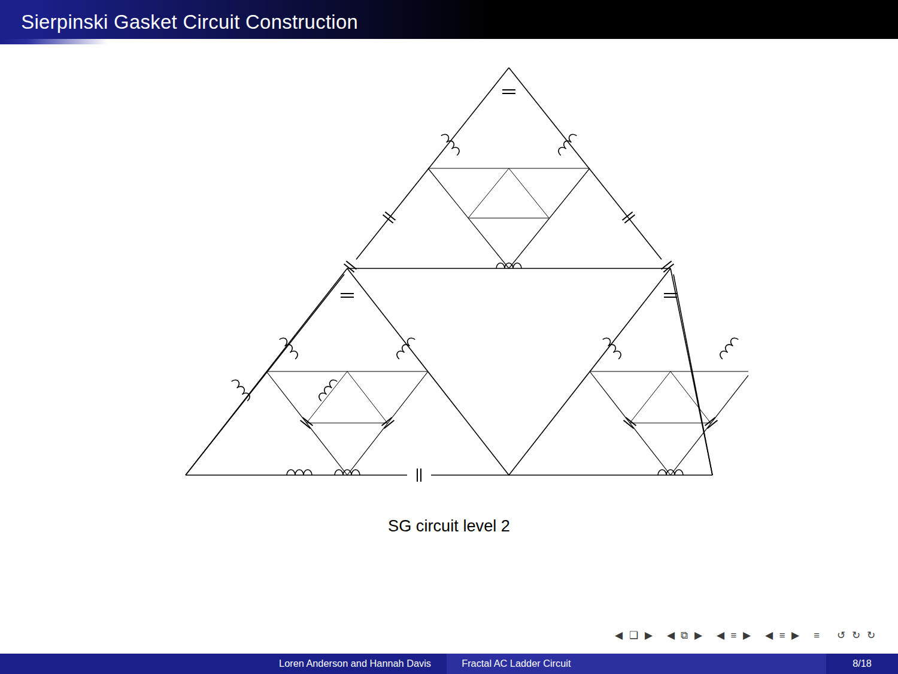Sierpinski Gasket Circuit Construction
apex (600,20) bottom-left (60,700) bottom-right (940,700)
SG circuit level 2
◀ ❑ ▶ ◀ ⧉ ▶ ◀ ≡ ▶ ◀ ≡ ▶ ≡ ↺ ↻ ↻
Loren Anderson and Hannah Davis
Fractal AC Ladder Circuit
8/18